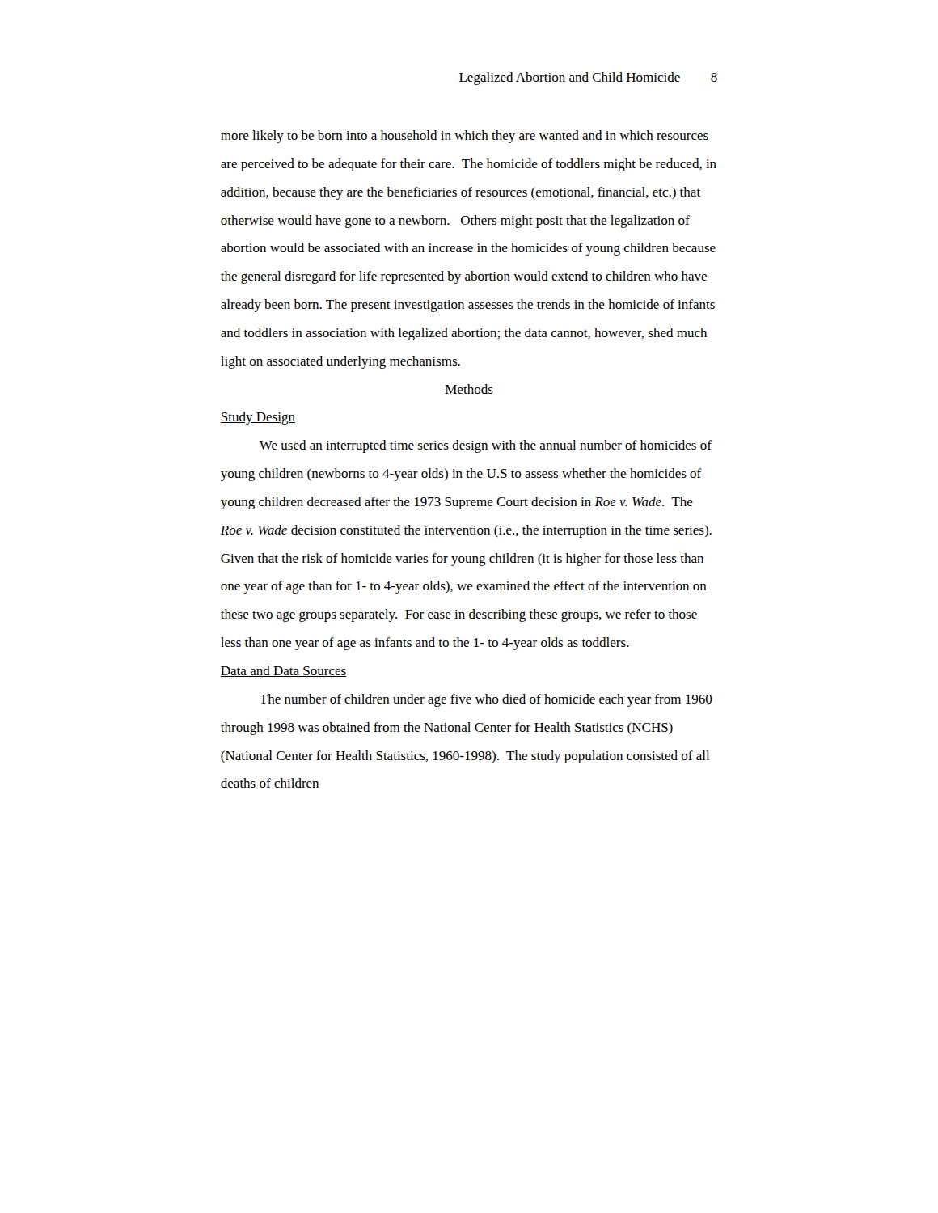Legalized Abortion and Child Homicide8
more likely to be born into a household in which they are wanted and in which resources are perceived to be adequate for their care. The homicide of toddlers might be reduced, in addition, because they are the beneficiaries of resources (emotional, financial, etc.) that otherwise would have gone to a newborn. Others might posit that the legalization of abortion would be associated with an increase in the homicides of young children because the general disregard for life represented by abortion would extend to children who have already been born. The present investigation assesses the trends in the homicide of infants and toddlers in association with legalized abortion; the data cannot, however, shed much light on associated underlying mechanisms.
Methods
Study Design
We used an interrupted time series design with the annual number of homicides of young children (newborns to 4-year olds) in the U.S to assess whether the homicides of young children decreased after the 1973 Supreme Court decision in Roe v. Wade. The Roe v. Wade decision constituted the intervention (i.e., the interruption in the time series). Given that the risk of homicide varies for young children (it is higher for those less than one year of age than for 1- to 4-year olds), we examined the effect of the intervention on these two age groups separately. For ease in describing these groups, we refer to those less than one year of age as infants and to the 1- to 4-year olds as toddlers.
Data and Data Sources
The number of children under age five who died of homicide each year from 1960 through 1998 was obtained from the National Center for Health Statistics (NCHS) (National Center for Health Statistics, 1960-1998). The study population consisted of all deaths of children